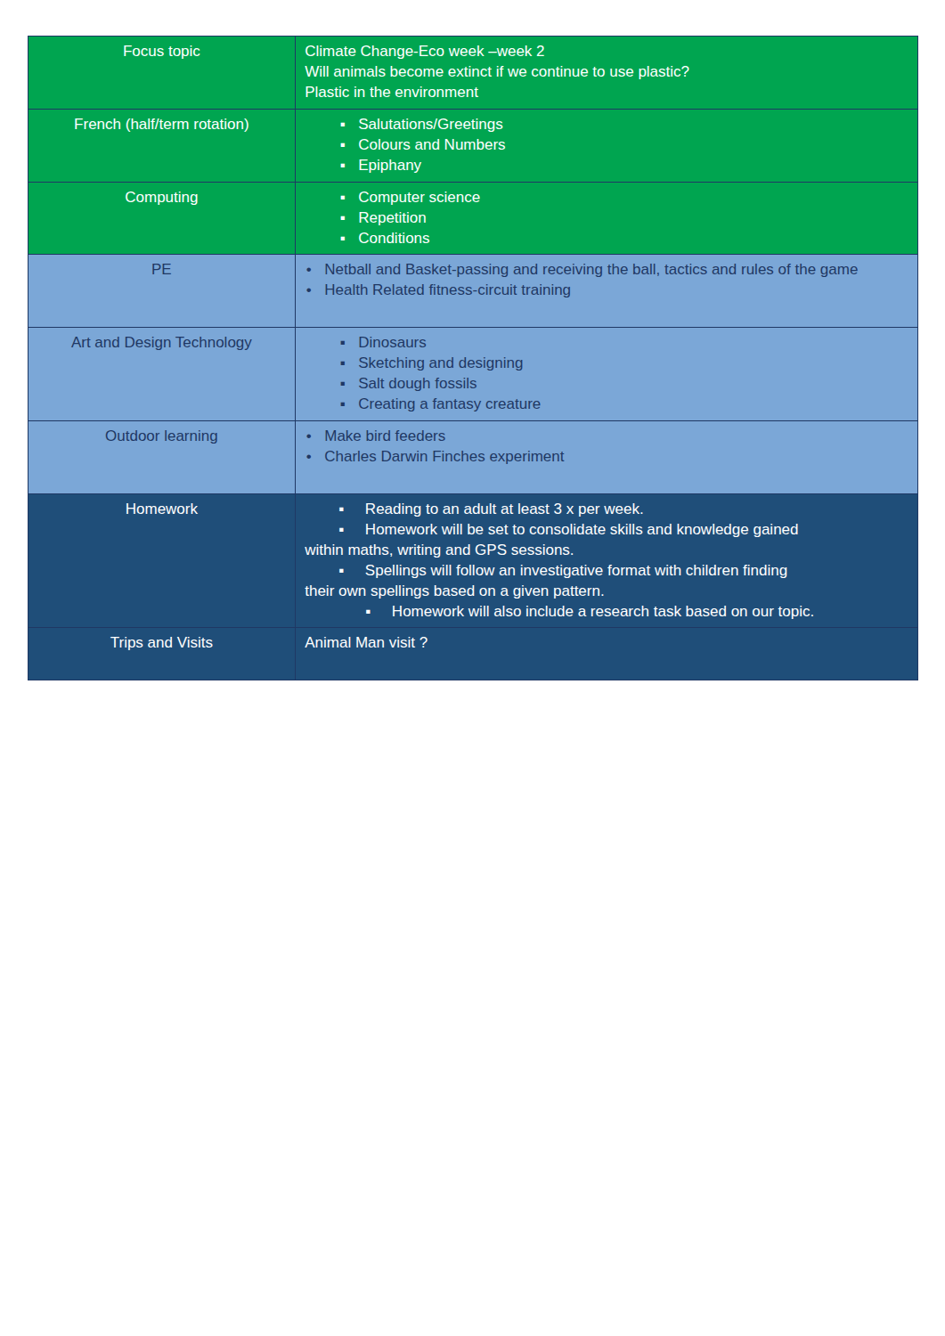| Focus topic | Climate Change-Eco week –week 2 Will animals become extinct if we continue to use plastic? Plastic in the environment |
| French (half/term rotation) | Salutations/Greetings Colours and Numbers Epiphany |
| Computing | Computer science Repetition Conditions |
| PE | Netball and Basket-passing and receiving the ball, tactics and rules of the game Health Related fitness-circuit training |
| Art and Design Technology | Dinosaurs Sketching and designing Salt dough fossils Creating a fantasy creature |
| Outdoor learning | Make bird feeders Charles Darwin Finches experiment |
| Homework | ▪ Reading to an adult at least 3 x per week. ▪ Homework will be set to consolidate skills and knowledge gained within maths, writing and GPS sessions. ▪ Spellings will follow an investigative format with children finding their own spellings based on a given pattern. ▪ Homework will also include a research task based on our topic. |
| Trips and Visits | Animal Man visit ? |